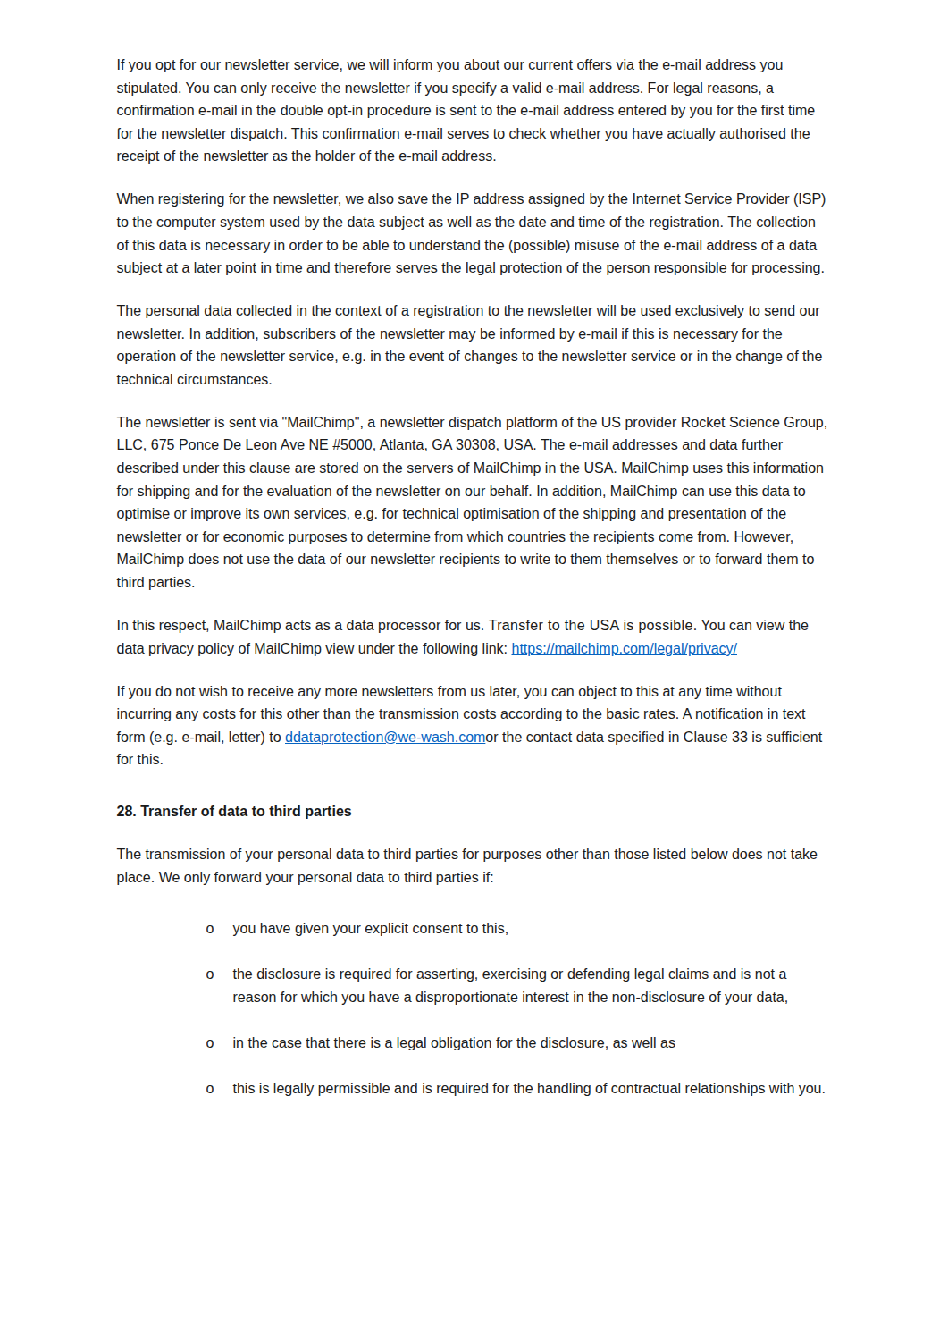If you opt for our newsletter service, we will inform you about our current offers via the e-mail address you stipulated. You can only receive the newsletter if you specify a valid e-mail address. For legal reasons, a confirmation e-mail in the double opt-in procedure is sent to the e-mail address entered by you for the first time for the newsletter dispatch. This confirmation e-mail serves to check whether you have actually authorised the receipt of the newsletter as the holder of the e-mail address.
When registering for the newsletter, we also save the IP address assigned by the Internet Service Provider (ISP) to the computer system used by the data subject as well as the date and time of the registration. The collection of this data is necessary in order to be able to understand the (possible) misuse of the e-mail address of a data subject at a later point in time and therefore serves the legal protection of the person responsible for processing.
The personal data collected in the context of a registration to the newsletter will be used exclusively to send our newsletter. In addition, subscribers of the newsletter may be informed by e-mail if this is necessary for the operation of the newsletter service, e.g. in the event of changes to the newsletter service or in the change of the technical circumstances.
The newsletter is sent via "MailChimp", a newsletter dispatch platform of the US provider Rocket Science Group, LLC, 675 Ponce De Leon Ave NE #5000, Atlanta, GA 30308, USA. The e-mail addresses and data further described under this clause are stored on the servers of MailChimp in the USA. MailChimp uses this information for shipping and for the evaluation of the newsletter on our behalf. In addition, MailChimp can use this data to optimise or improve its own services, e.g. for technical optimisation of the shipping and presentation of the newsletter or for economic purposes to determine from which countries the recipients come from. However, MailChimp does not use the data of our newsletter recipients to write to them themselves or to forward them to third parties.
In this respect, MailChimp acts as a data processor for us. Transfer to the USA is possible. You can view the data privacy policy of MailChimp view under the following link: https://mailchimp.com/legal/privacy/
If you do not wish to receive any more newsletters from us later, you can object to this at any time without incurring any costs for this other than the transmission costs according to the basic rates. A notification in text form (e.g. e-mail, letter) to ddataprotection@we-wash.comor the contact data specified in Clause 33 is sufficient for this.
28. Transfer of data to third parties
The transmission of your personal data to third parties for purposes other than those listed below does not take place. We only forward your personal data to third parties if:
you have given your explicit consent to this,
the disclosure is required for asserting, exercising or defending legal claims and is not a reason for which you have a disproportionate interest in the non-disclosure of your data,
in the case that there is a legal obligation for the disclosure, as well as
this is legally permissible and is required for the handling of contractual relationships with you.